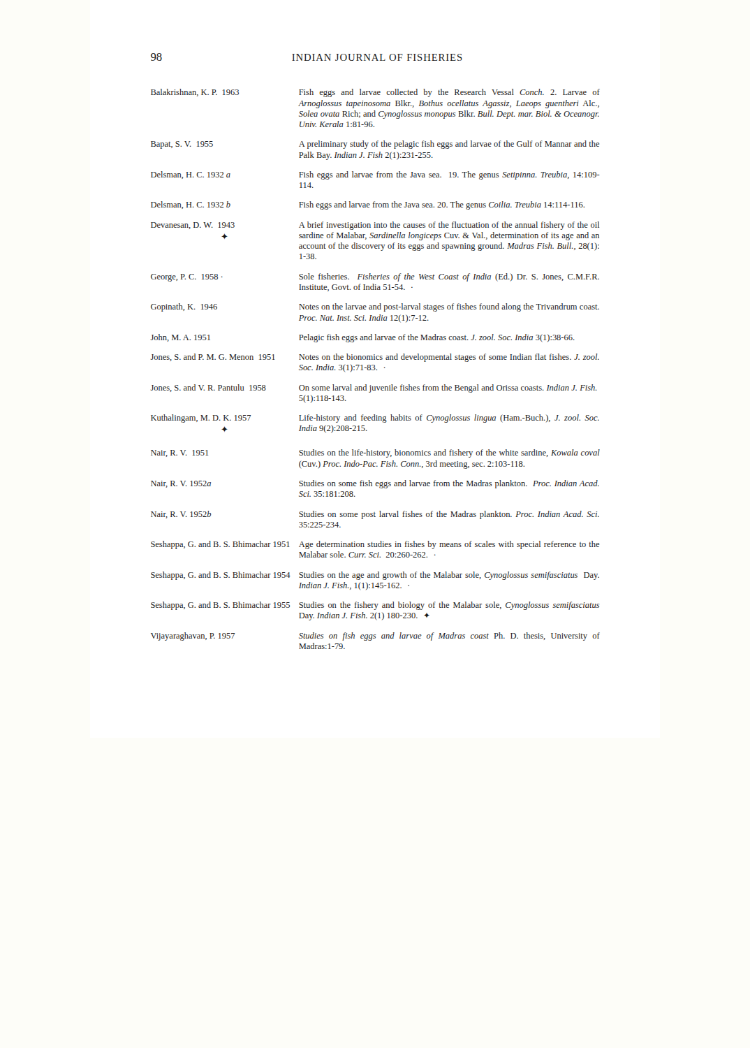98
INDIAN JOURNAL OF FISHERIES
| Balakrishnan, K. P. 1963 | Fish eggs and larvae collected by the Research Vessal Conch. 2. Larvae of Arnoglossus tapeinosoma Blkr., Bothus ocellatus Agassiz, Laeops guentheri Alc., Solea ovata Rich; and Cynoglossus monopus Blkr. Bull. Dept. mar. Biol. & Oceanogr. Univ. Kerala 1:81-96. |
| Bapat, S. V. 1955 | A preliminary study of the pelagic fish eggs and larvae of the Gulf of Mannar and the Palk Bay. Indian J. Fish 2(1):231-255. |
| Delsman, H. C. 1932 a | Fish eggs and larvae from the Java sea. 19. The genus Setipinna. Treubia, 14:109-114. |
| Delsman, H. C. 1932 b | Fish eggs and larvae from the Java sea. 20. The genus Coilia. Treubia 14:114-116. |
| Devanesan, D. W. 1943 ✦ | A brief investigation into the causes of the fluctuation of the annual fishery of the oil sardine of Malabar, Sardinella longiceps Cuv. & Val., determination of its age and an account of the discovery of its eggs and spawning ground. Madras Fish. Bull., 28(1): 1-38. |
| George, P. C. 1958 | Sole fisheries. Fisheries of the West Coast of India (Ed.) Dr. S. Jones, C.M.F.R. Institute, Govt. of India 51-54. · |
| Gopinath, K. 1946 | Notes on the larvae and post-larval stages of fishes found along the Trivandrum coast. Proc. Nat. Inst. Sci. India 12(1):7-12. |
| John, M. A. 1951 | Pelagic fish eggs and larvae of the Madras coast. J. zool. Soc. India 3(1):38-66. |
| Jones, S. and P. M. G. Menon 1951 | Notes on the bionomics and developmental stages of some Indian flat fishes. J. zool. Soc. India. 3(1):71-83. · |
| Jones, S. and V. R. Pantulu 1958 | On some larval and juvenile fishes from the Bengal and Orissa coasts. Indian J. Fish. 5(1):118-143. |
| Kuthalingam, M. D. K. 1957 ✦ | Life-history and feeding habits of Cynoglossus lingua (Ham.-Buch.), J. zool. Soc. India 9(2):208-215. |
| Nair, R. V. 1951 | Studies on the life-history, bionomics and fishery of the white sardine, Kowala coval (Cuv.) Proc. Indo-Pac. Fish. Conn., 3rd meeting, sec. 2:103-118. |
| Nair, R. V. 1952 a | Studies on some fish eggs and larvae from the Madras plankton. Proc. Indian Acad. Sci. 35:181:208. |
| Nair, R. V. 1952 b | Studies on some post larval fishes of the Madras plankton. Proc. Indian Acad. Sci. 35:225-234. |
| Seshappa, G. and B. S. Bhimachar 1951 | Age determination studies in fishes by means of scales with special reference to the Malabar sole. Curr. Sci. 20:260-262. · |
| Seshappa, G. and B. S. Bhimachar 1954 | Studies on the age and growth of the Malabar sole, Cynoglossus semifasciatus Day. Indian J. Fish., 1(1):145-162. · |
| Seshappa, G. and B. S. Bhimachar 1955 | Studies on the fishery and biology of the Malabar sole, Cynoglossus semifasciatus Day. Indian J. Fish. 2(1) 180-230. ✦ |
| Vijayaraghavan, P. 1957 | Studies on fish eggs and larvae of Madras coast Ph. D. thesis, University of Madras:1-79. |